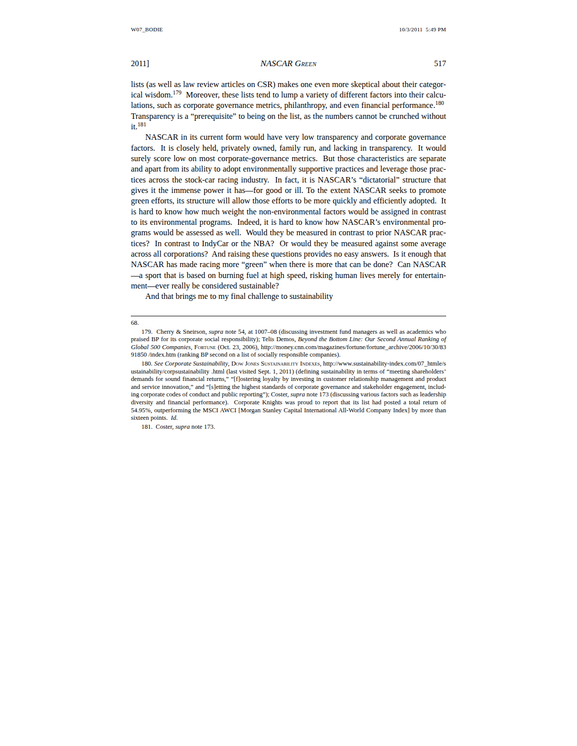W07_BODIE
10/3/2011 5:49 PM
2011]
NASCAR Green
517
lists (as well as law review articles on CSR) makes one even more skeptical about their categorical wisdom.179 Moreover, these lists tend to lump a variety of different factors into their calculations, such as corporate governance metrics, philanthropy, and even financial performance.180 Transparency is a “prerequisite” to being on the list, as the numbers cannot be crunched without it.181
NASCAR in its current form would have very low transparency and corporate governance factors. It is closely held, privately owned, family run, and lacking in transparency. It would surely score low on most corporate-governance metrics. But those characteristics are separate and apart from its ability to adopt environmentally supportive practices and leverage those practices across the stock-car racing industry. In fact, it is NASCAR’s “dictatorial” structure that gives it the immense power it has—for good or ill. To the extent NASCAR seeks to promote green efforts, its structure will allow those efforts to be more quickly and efficiently adopted. It is hard to know how much weight the non-environmental factors would be assigned in contrast to its environmental programs. Indeed, it is hard to know how NASCAR’s environmental programs would be assessed as well. Would they be measured in contrast to prior NASCAR practices? In contrast to IndyCar or the NBA? Or would they be measured against some average across all corporations? And raising these questions provides no easy answers. Is it enough that NASCAR has made racing more “green” when there is more that can be done? Can NASCAR—a sport that is based on burning fuel at high speed, risking human lives merely for entertainment—ever really be considered sustainable?
And that brings me to my final challenge to sustainability
68.
179. Cherry & Sneirson, supra note 54, at 1007–08 (discussing investment fund managers as well as academics who praised BP for its corporate social responsibility); Telis Demos, Beyond the Bottom Line: Our Second Annual Ranking of Global 500 Companies, Fortune (Oct. 23, 2006), http://money.cnn.com/magazines/fortune/fortune_archive/2006/10/30/8391850 /index.htm (ranking BP second on a list of socially responsible companies).
180. See Corporate Sustainability, Dow Jones Sustainability Indexes, http://www.sustainability-index.com/07_htmle/sustainability/corpsustainability .html (last visited Sept. 1, 2011) (defining sustainability in terms of “meeting shareholders’ demands for sound financial returns,” “[f]ostering loyalty by investing in customer relationship management and product and service innovation,” and “[s]etting the highest standards of corporate governance and stakeholder engagement, including corporate codes of conduct and public reporting”); Coster, supra note 173 (discussing various factors such as leadership diversity and financial performance). Corporate Knights was proud to report that its list had posted a total return of 54.95%, outperforming the MSCI AWCI [Morgan Stanley Capital International All-World Company Index] by more than sixteen points. Id.
181. Coster, supra note 173.